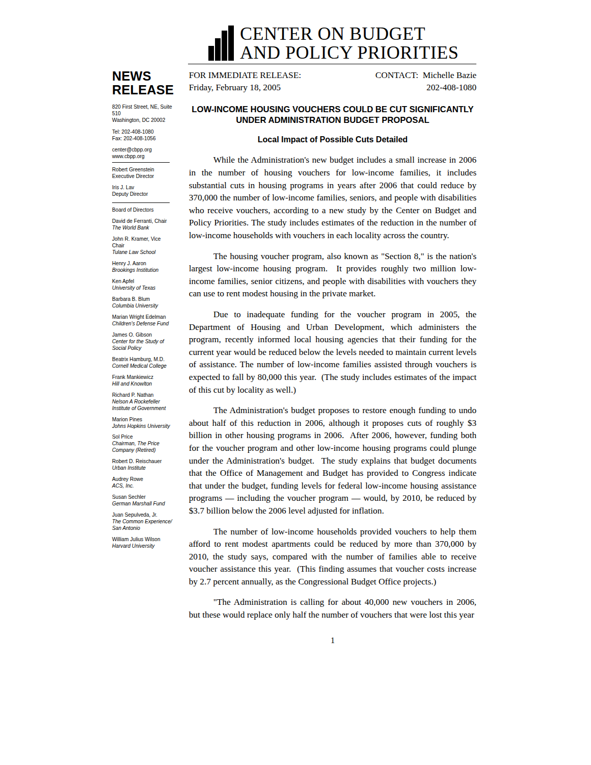Center on Budget and Policy Priorities
NEWS
RELEASE
820 First Street, NE, Suite 510
Washington, DC 20002
Tel: 202-408-1080
Fax: 202-408-1056
center@cbpp.org
www.cbpp.org
Robert Greenstein
Executive Director
Iris J. Lav
Deputy Director
Board of Directors
David de Ferranti, ChairThe World Bank
John R. Kramer, Vice ChairTulane Law School
Henry J. AaronBrookings Institution
Ken ApfelUniversity of Texas
Barbara B. BlumColumbia University
Marian Wright EdelmanChildren's Defense Fund
James O. GibsonCenter for the Study of Social Policy
Beatrix Hamburg, M.D.Cornell Medical College
Frank MankiewiczHill and Knowlton
Richard P. NathanNelson A Rockefeller Institute of Government
Marion PinesJohns Hopkins University
Sol PriceChairman, The Price Company (Retired)
Robert D. ReischauerUrban Institute
Audrey RoweACS, Inc.
Susan SechlerGerman Marshall Fund
Juan Sepulveda, Jr.The Common Experience/ San Antonio
William Julius WilsonHarvard University
FOR IMMEDIATE RELEASE:
Friday, February 18, 2005
CONTACT: Michelle Bazie
202-408-1080
LOW-INCOME HOUSING VOUCHERS COULD BE CUT SIGNIFICANTLY UNDER ADMINISTRATION BUDGET PROPOSAL
Local Impact of Possible Cuts Detailed
While the Administration's new budget includes a small increase in 2006 in the number of housing vouchers for low-income families, it includes substantial cuts in housing programs in years after 2006 that could reduce by 370,000 the number of low-income families, seniors, and people with disabilities who receive vouchers, according to a new study by the Center on Budget and Policy Priorities. The study includes estimates of the reduction in the number of low-income households with vouchers in each locality across the country.
The housing voucher program, also known as "Section 8," is the nation's largest low-income housing program. It provides roughly two million low-income families, senior citizens, and people with disabilities with vouchers they can use to rent modest housing in the private market.
Due to inadequate funding for the voucher program in 2005, the Department of Housing and Urban Development, which administers the program, recently informed local housing agencies that their funding for the current year would be reduced below the levels needed to maintain current levels of assistance. The number of low-income families assisted through vouchers is expected to fall by 80,000 this year. (The study includes estimates of the impact of this cut by locality as well.)
The Administration's budget proposes to restore enough funding to undo about half of this reduction in 2006, although it proposes cuts of roughly $3 billion in other housing programs in 2006. After 2006, however, funding both for the voucher program and other low-income housing programs could plunge under the Administration's budget. The study explains that budget documents that the Office of Management and Budget has provided to Congress indicate that under the budget, funding levels for federal low-income housing assistance programs — including the voucher program — would, by 2010, be reduced by $3.7 billion below the 2006 level adjusted for inflation.
The number of low-income households provided vouchers to help them afford to rent modest apartments could be reduced by more than 370,000 by 2010, the study says, compared with the number of families able to receive voucher assistance this year. (This finding assumes that voucher costs increase by 2.7 percent annually, as the Congressional Budget Office projects.)
"The Administration is calling for about 40,000 new vouchers in 2006, but these would replace only half the number of vouchers that were lost this year
1